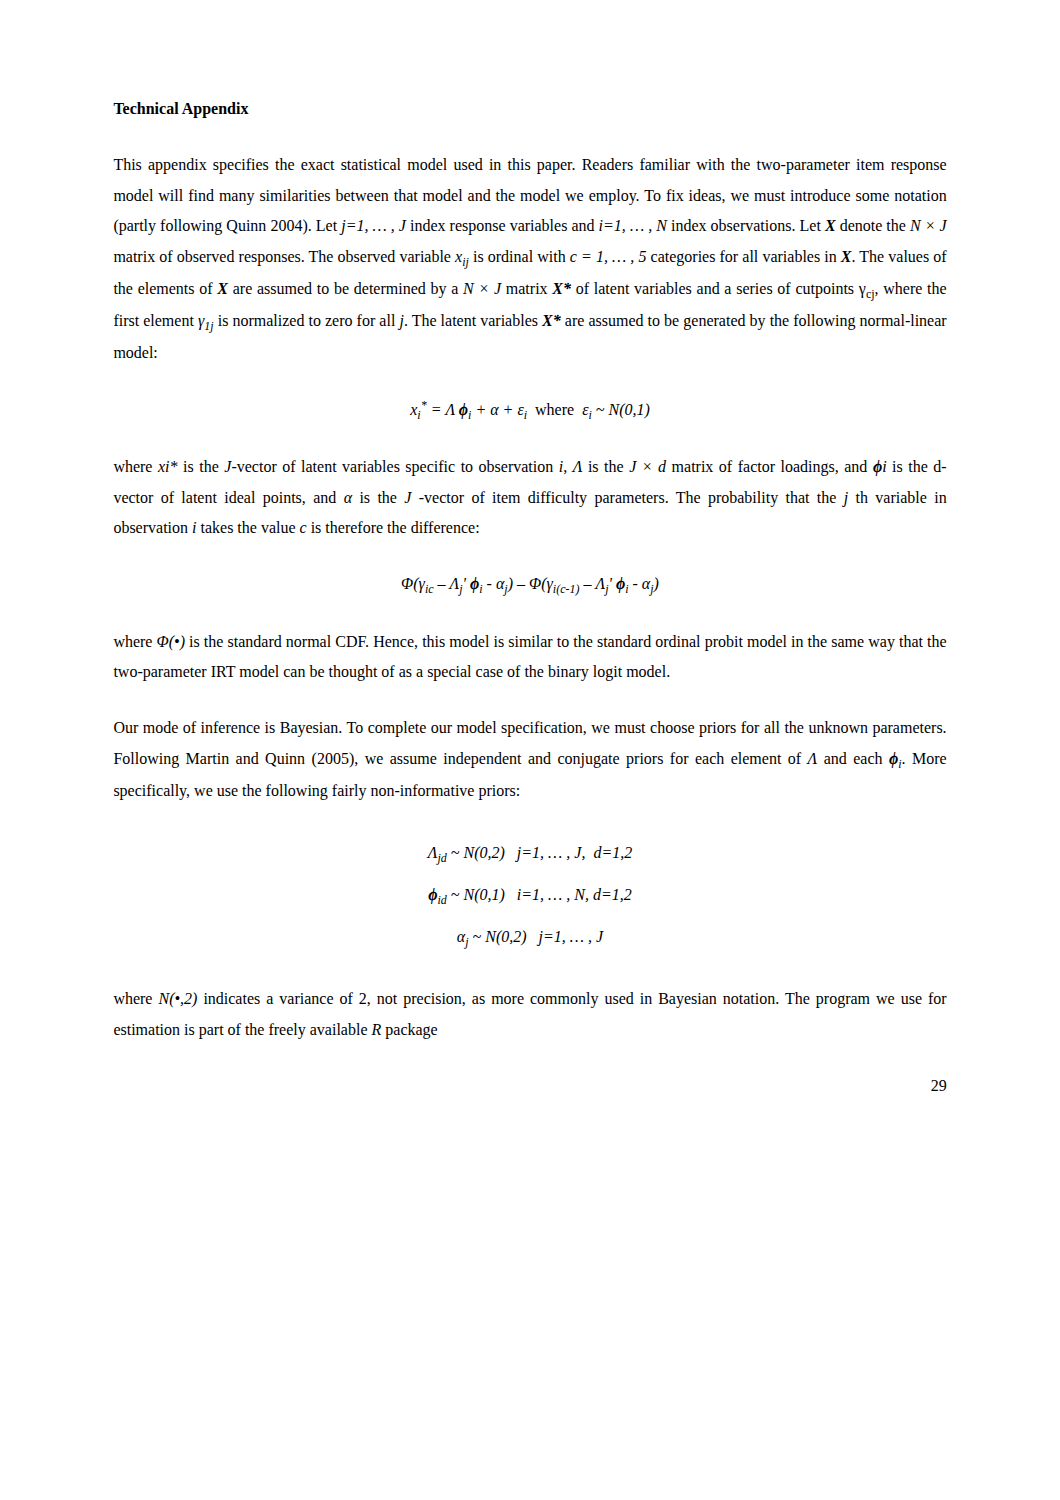Technical Appendix
This appendix specifies the exact statistical model used in this paper. Readers familiar with the two-parameter item response model will find many similarities between that model and the model we employ. To fix ideas, we must introduce some notation (partly following Quinn 2004). Let j=1, … , J index response variables and i=1, … , N index observations. Let X denote the N × J matrix of observed responses. The observed variable xij is ordinal with c = 1, … , 5 categories for all variables in X. The values of the elements of X are assumed to be determined by a N × J matrix X* of latent variables and a series of cutpoints γcj, where the first element γ1j is normalized to zero for all j. The latent variables X* are assumed to be generated by the following normal-linear model:
xi* = Λ ϕi + α + εi where εi ~ N(0,1)
where xi* is the J-vector of latent variables specific to observation i, Λ is the J × d matrix of factor loadings, and ϕi is the d-vector of latent ideal points, and α is the J -vector of item difficulty parameters. The probability that the j th variable in observation i takes the value c is therefore the difference:
Φ(γic – Λj' ϕi - αj) – Φ(γi(c-1) – Λj' ϕi - αj)
where Φ(•) is the standard normal CDF. Hence, this model is similar to the standard ordinal probit model in the same way that the two-parameter IRT model can be thought of as a special case of the binary logit model.
Our mode of inference is Bayesian. To complete our model specification, we must choose priors for all the unknown parameters. Following Martin and Quinn (2005), we assume independent and conjugate priors for each element of Λ and each ϕi. More specifically, we use the following fairly non-informative priors:
Λjd ~ N(0,2) j=1, … , J, d=1,2
ϕid ~ N(0,1) i=1, … , N, d=1,2
αj ~ N(0,2) j=1, … , J
where N(•,2) indicates a variance of 2, not precision, as more commonly used in Bayesian notation. The program we use for estimation is part of the freely available R package
29